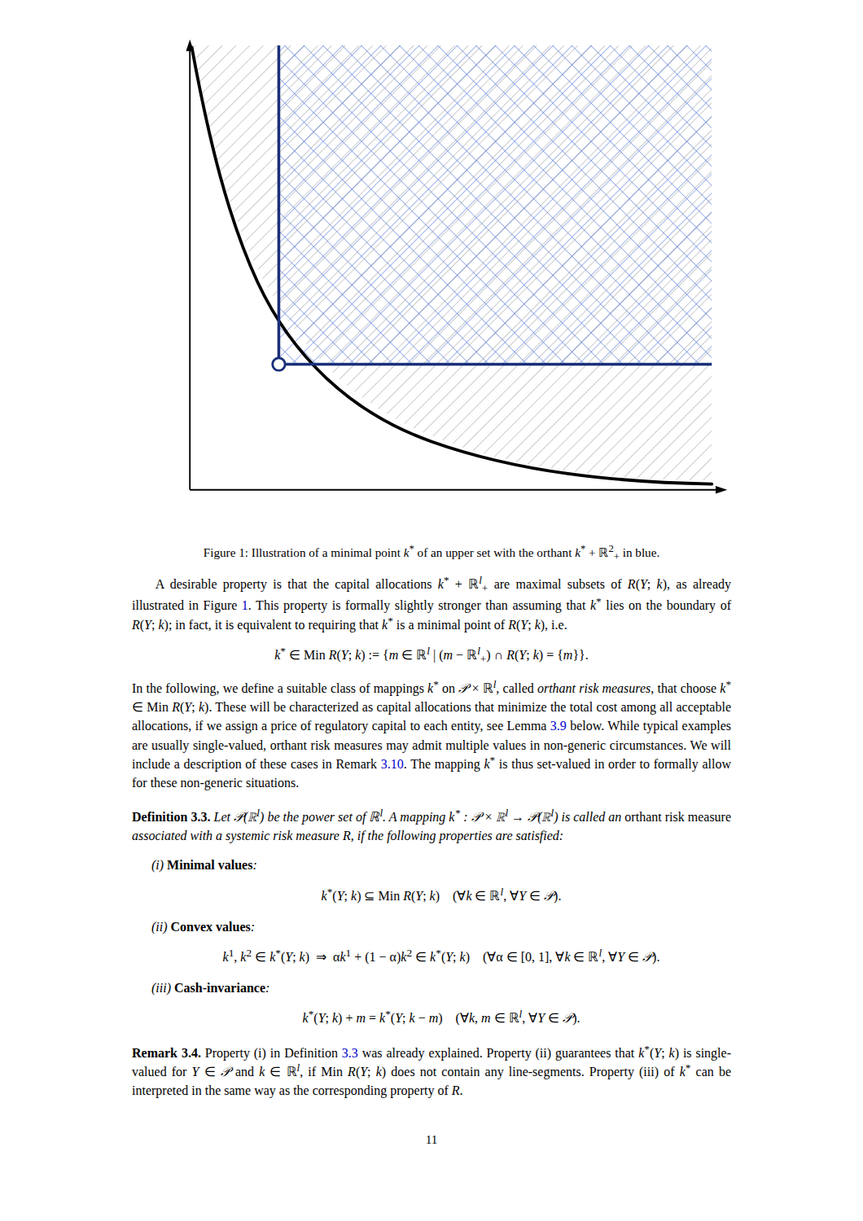Figure 1: Illustration of a minimal point k* of an upper set with the orthant k* + ℝ2+ in blue.
A desirable property is that the capital allocations k* + ℝl+ are maximal subsets of R(Y; k), as already illustrated in Figure 1. This property is formally slightly stronger than assuming that k* lies on the boundary of R(Y; k); in fact, it is equivalent to requiring that k* is a minimal point of R(Y; k), i.e.
k* ∈ Min R(Y; k) := {m ∈ ℝl | (m − ℝl+) ∩ R(Y; k) = {m}}.
In the following, we define a suitable class of mappings k* on 𝒫 × ℝl, called orthant risk measures, that choose k* ∈ Min R(Y; k). These will be characterized as capital allocations that minimize the total cost among all acceptable allocations, if we assign a price of regulatory capital to each entity, see Lemma 3.9 below. While typical examples are usually single-valued, orthant risk measures may admit multiple values in non-generic circumstances. We will include a description of these cases in Remark 3.10. The mapping k* is thus set-valued in order to formally allow for these non-generic situations.
Definition 3.3. Let 𝒫(ℝl) be the power set of ℝl. A mapping k* : 𝒫 × ℝl → 𝒫(ℝl) is called an orthant risk measure associated with a systemic risk measure R, if the following properties are satisfied:
(i) Minimal values:
k*(Y; k) ⊆ Min R(Y; k) (∀k ∈ ℝl, ∀Y ∈ 𝒫).
(ii) Convex values:
k1, k2 ∈ k*(Y; k) ⇒ αk1 + (1 − α)k2 ∈ k*(Y; k) (∀α ∈ [0, 1], ∀k ∈ ℝl, ∀Y ∈ 𝒫).
(iii) Cash-invariance:
k*(Y; k) + m = k*(Y; k − m) (∀k, m ∈ ℝl, ∀Y ∈ 𝒫).
Remark 3.4. Property (i) in Definition 3.3 was already explained. Property (ii) guarantees that k*(Y; k) is single-valued for Y ∈ 𝒫 and k ∈ ℝl, if Min R(Y; k) does not contain any line-segments. Property (iii) of k* can be interpreted in the same way as the corresponding property of R.
11